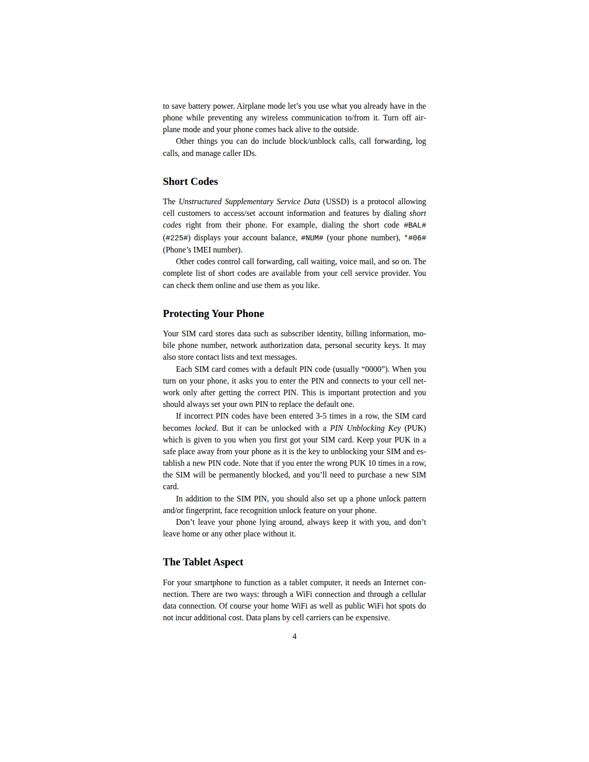to save battery power. Airplane mode let’s you use what you already have in the phone while preventing any wireless communication to/from it. Turn off airplane mode and your phone comes back alive to the outside.
Other things you can do include block/unblock calls, call forwarding, log calls, and manage caller IDs.
Short Codes
The Unstructured Supplementary Service Data (USSD) is a protocol allowing cell customers to access/set account information and features by dialing short codes right from their phone. For example, dialing the short code #BAL# (#225#) displays your account balance, #NUM# (your phone number), *#06# (Phone’s IMEI number).
Other codes control call forwarding, call waiting, voice mail, and so on. The complete list of short codes are available from your cell service provider. You can check them online and use them as you like.
Protecting Your Phone
Your SIM card stores data such as subscriber identity, billing information, mobile phone number, network authorization data, personal security keys. It may also store contact lists and text messages.
Each SIM card comes with a default PIN code (usually “0000”). When you turn on your phone, it asks you to enter the PIN and connects to your cell network only after getting the correct PIN. This is important protection and you should always set your own PIN to replace the default one.
If incorrect PIN codes have been entered 3-5 times in a row, the SIM card becomes locked. But it can be unlocked with a PIN Unblocking Key (PUK) which is given to you when you first got your SIM card. Keep your PUK in a safe place away from your phone as it is the key to unblocking your SIM and establish a new PIN code. Note that if you enter the wrong PUK 10 times in a row, the SIM will be permanently blocked, and you’ll need to purchase a new SIM card.
In addition to the SIM PIN, you should also set up a phone unlock pattern and/or fingerprint, face recognition unlock feature on your phone.
Don’t leave your phone lying around, always keep it with you, and don’t leave home or any other place without it.
The Tablet Aspect
For your smartphone to function as a tablet computer, it needs an Internet connection. There are two ways: through a WiFi connection and through a cellular data connection. Of course your home WiFi as well as public WiFi hot spots do not incur additional cost. Data plans by cell carriers can be expensive.
4